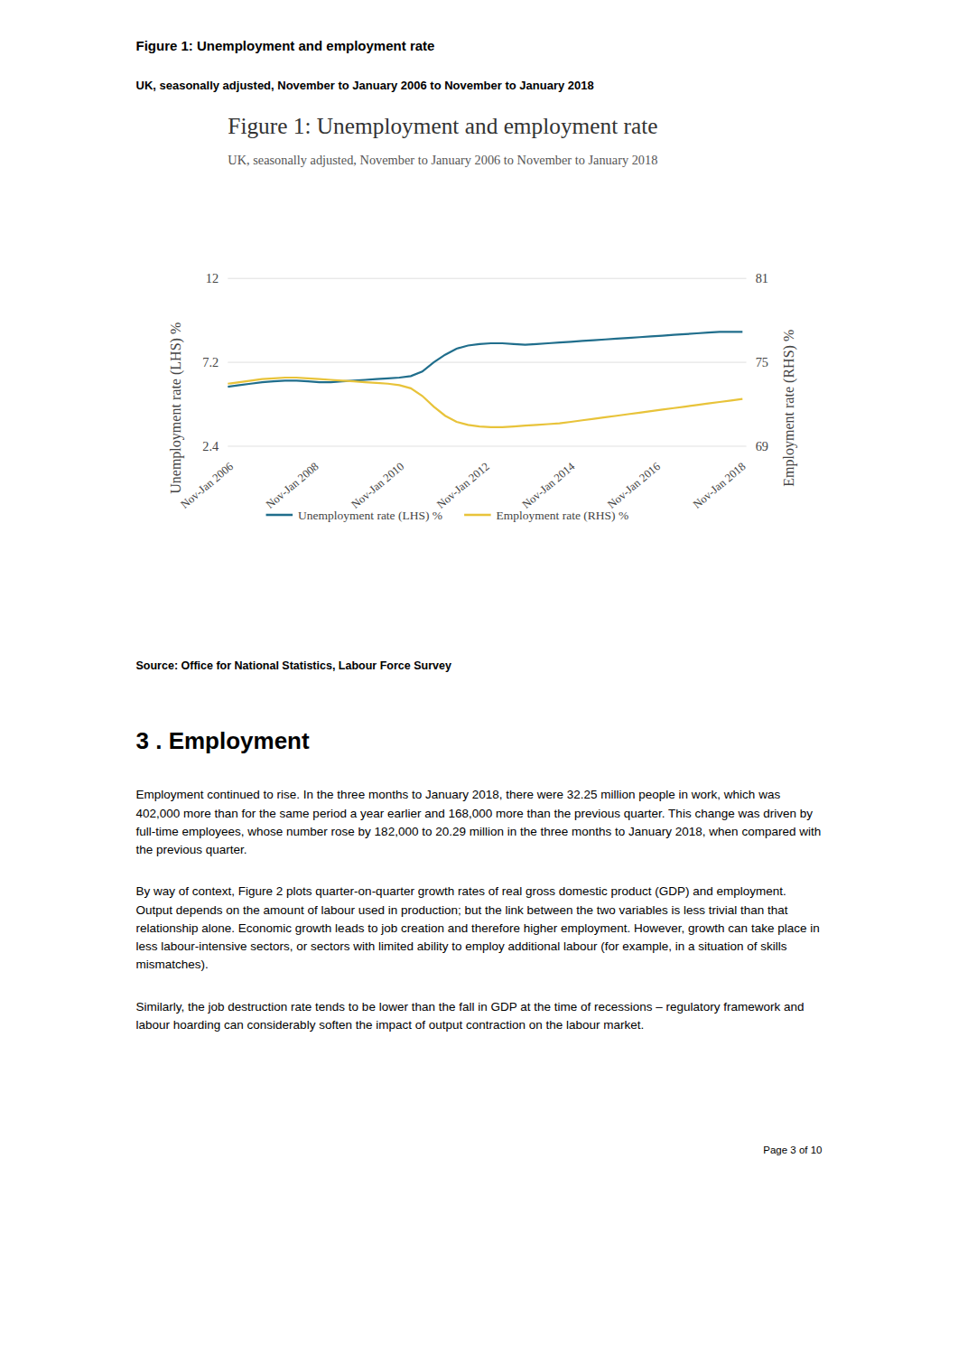Figure 1: Unemployment and employment rate
UK, seasonally adjusted, November to January 2006 to November to January 2018
Figure 1: Unemployment and employment rate UK, seasonally adjusted, November to January 2006 to November to January 2018. The unemployment rate rises from about 5.5 percent in 2006 to a peak above 8 percent around 2011 to 2012, then falls steadily to about 4.3 percent by 2018. The employment rate falls from about 73 percent to about 70 percent around 2010 to 2012, then rises steadily to about 75 percent by 2018. Figure 1: Unemployment and employment rate UK, seasonally adjusted, November to January 2006 to November to January 2018 12 7.2 2.4 81 75 69 Unemployment rate (LHS) % Employment rate (RHS) % Nov-Jan 2006 Nov-Jan 2008 Nov-Jan 2010 Nov-Jan 2012 Nov-Jan 2014 Nov-Jan 2016 Nov-Jan 2018 Unemployment rate (LHS) % Employment rate (RHS) %
Source: Office for National Statistics, Labour Force Survey
3 . Employment
Employment continued to rise. In the three months to January 2018, there were 32.25 million people in work, which was 402,000 more than for the same period a year earlier and 168,000 more than the previous quarter. This change was driven by full-time employees, whose number rose by 182,000 to 20.29 million in the three months to January 2018, when compared with the previous quarter.
By way of context, Figure 2 plots quarter-on-quarter growth rates of real gross domestic product (GDP) and employment. Output depends on the amount of labour used in production; but the link between the two variables is less trivial than that relationship alone. Economic growth leads to job creation and therefore higher employment. However, growth can take place in less labour-intensive sectors, or sectors with limited ability to employ additional labour (for example, in a situation of skills mismatches).
Similarly, the job destruction rate tends to be lower than the fall in GDP at the time of recessions – regulatory framework and labour hoarding can considerably soften the impact of output contraction on the labour market.
Page 3 of 10